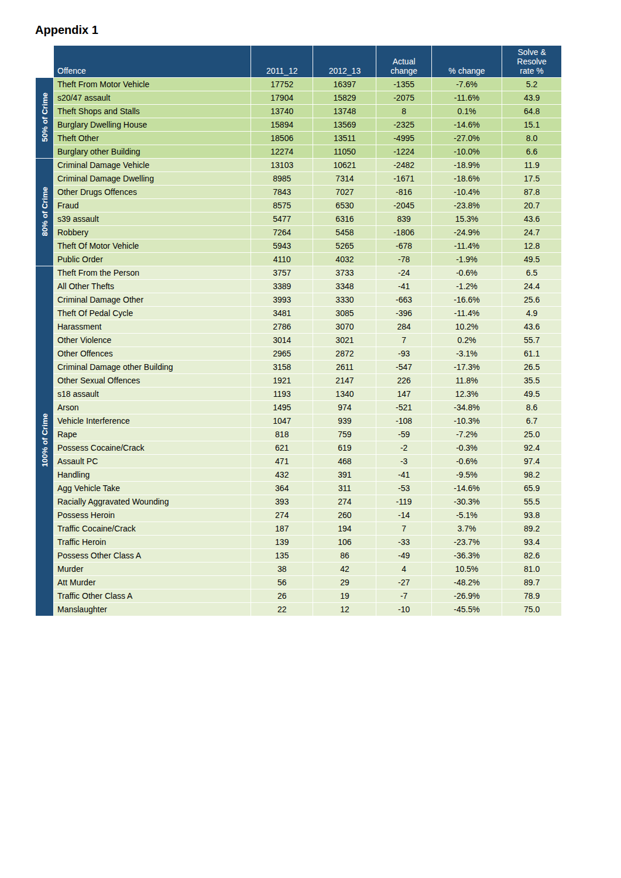Appendix 1
| | Offence | 2011_12 | 2012_13 | Actual change | % change | Solve & Resolve rate % |
| --- | --- | --- | --- | --- | --- | --- |
| 50% of Crime | Theft From Motor Vehicle | 17752 | 16397 | -1355 | -7.6% | 5.2 |
| s20/47 assault | 17904 | 15829 | -2075 | -11.6% | 43.9 |
| Theft Shops and Stalls | 13740 | 13748 | 8 | 0.1% | 64.8 |
| Burglary Dwelling House | 15894 | 13569 | -2325 | -14.6% | 15.1 |
| Theft Other | 18506 | 13511 | -4995 | -27.0% | 8.0 |
| Burglary other Building | 12274 | 11050 | -1224 | -10.0% | 6.6 |
| 80% of Crime | Criminal Damage Vehicle | 13103 | 10621 | -2482 | -18.9% | 11.9 |
| Criminal Damage Dwelling | 8985 | 7314 | -1671 | -18.6% | 17.5 |
| Other Drugs Offences | 7843 | 7027 | -816 | -10.4% | 87.8 |
| Fraud | 8575 | 6530 | -2045 | -23.8% | 20.7 |
| s39 assault | 5477 | 6316 | 839 | 15.3% | 43.6 |
| Robbery | 7264 | 5458 | -1806 | -24.9% | 24.7 |
| Theft Of Motor Vehicle | 5943 | 5265 | -678 | -11.4% | 12.8 |
| Public Order | 4110 | 4032 | -78 | -1.9% | 49.5 |
| 100% of Crime | Theft From the Person | 3757 | 3733 | -24 | -0.6% | 6.5 |
| All Other Thefts | 3389 | 3348 | -41 | -1.2% | 24.4 |
| Criminal Damage Other | 3993 | 3330 | -663 | -16.6% | 25.6 |
| Theft Of Pedal Cycle | 3481 | 3085 | -396 | -11.4% | 4.9 |
| Harassment | 2786 | 3070 | 284 | 10.2% | 43.6 |
| Other Violence | 3014 | 3021 | 7 | 0.2% | 55.7 |
| Other Offences | 2965 | 2872 | -93 | -3.1% | 61.1 |
| Criminal Damage other Building | 3158 | 2611 | -547 | -17.3% | 26.5 |
| Other Sexual Offences | 1921 | 2147 | 226 | 11.8% | 35.5 |
| s18 assault | 1193 | 1340 | 147 | 12.3% | 49.5 |
| Arson | 1495 | 974 | -521 | -34.8% | 8.6 |
| Vehicle Interference | 1047 | 939 | -108 | -10.3% | 6.7 |
| Rape | 818 | 759 | -59 | -7.2% | 25.0 |
| Possess Cocaine/Crack | 621 | 619 | -2 | -0.3% | 92.4 |
| Assault PC | 471 | 468 | -3 | -0.6% | 97.4 |
| Handling | 432 | 391 | -41 | -9.5% | 98.2 |
| Agg Vehicle Take | 364 | 311 | -53 | -14.6% | 65.9 |
| Racially Aggravated Wounding | 393 | 274 | -119 | -30.3% | 55.5 |
| Possess Heroin | 274 | 260 | -14 | -5.1% | 93.8 |
| Traffic Cocaine/Crack | 187 | 194 | 7 | 3.7% | 89.2 |
| Traffic Heroin | 139 | 106 | -33 | -23.7% | 93.4 |
| Possess Other Class A | 135 | 86 | -49 | -36.3% | 82.6 |
| Murder | 38 | 42 | 4 | 10.5% | 81.0 |
| Att Murder | 56 | 29 | -27 | -48.2% | 89.7 |
| Traffic Other Class A | 26 | 19 | -7 | -26.9% | 78.9 |
| Manslaughter | 22 | 12 | -10 | -45.5% | 75.0 |